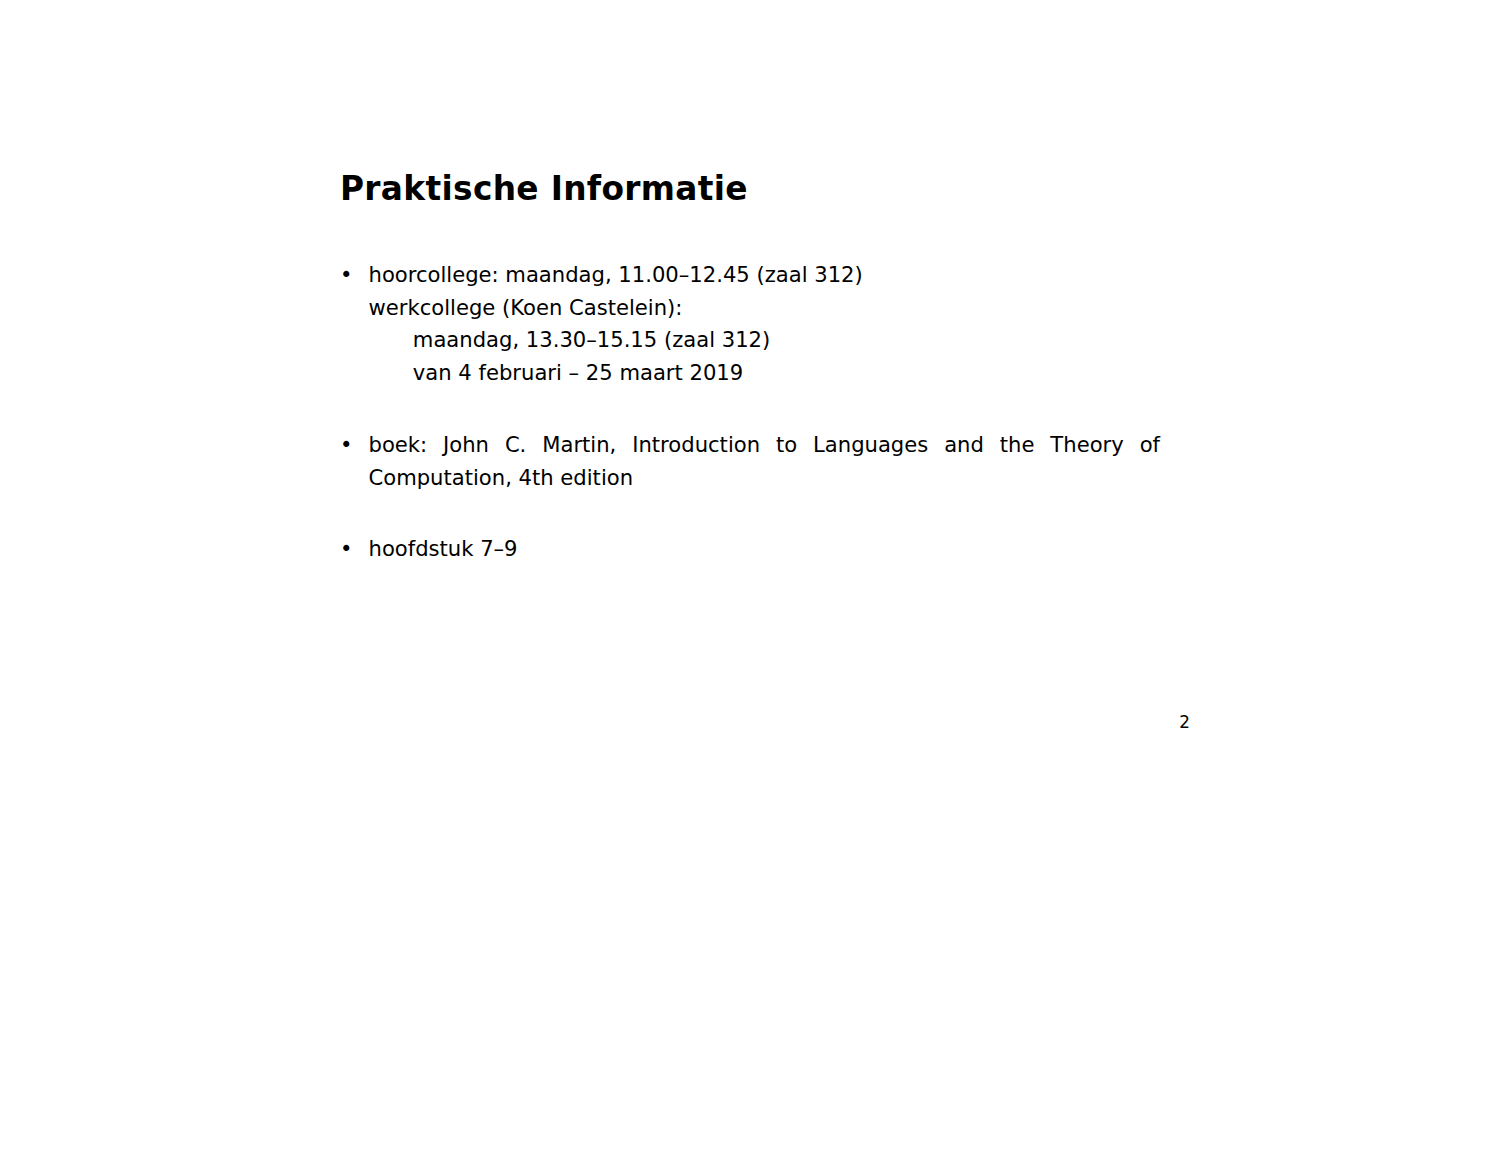Praktische Informatie
hoorcollege: maandag, 11.00–12.45 (zaal 312)
werkcollege (Koen Castelein): maandag, 13.30–15.15 (zaal 312) van 4 februari – 25 maart 2019
boek: John C. Martin, Introduction to Languages and the Theory of Computation, 4th edition
hoofdstuk 7–9
2